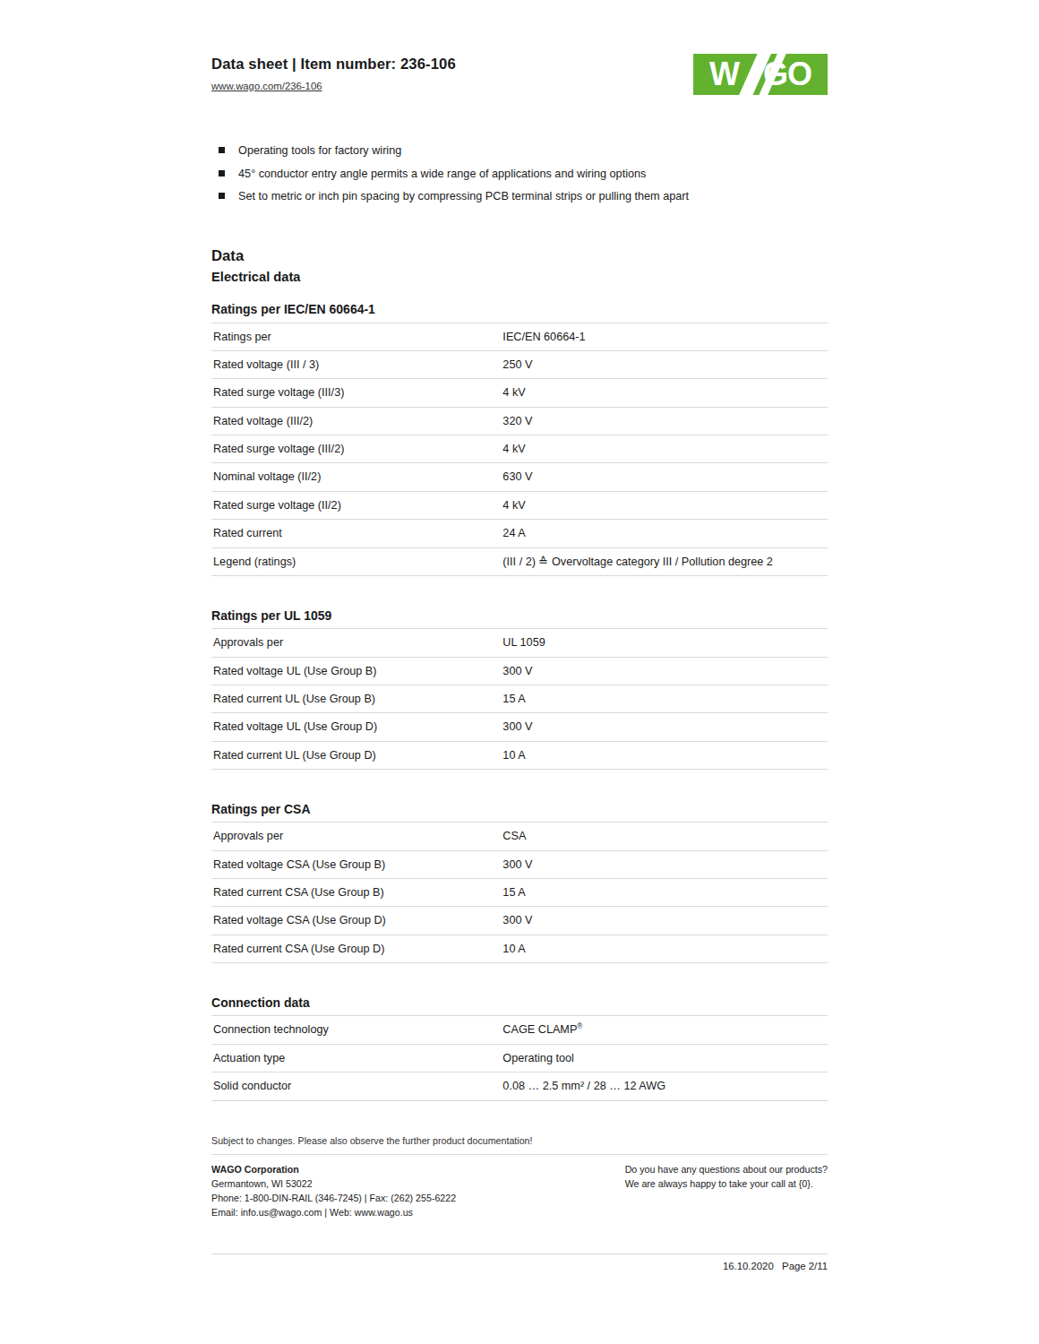Data sheet | Item number: 236-106
www.wago.com/236-106
W GO
Operating tools for factory wiring
45° conductor entry angle permits a wide range of applications and wiring options
Set to metric or inch pin spacing by compressing PCB terminal strips or pulling them apart
Data
Electrical data
Ratings per IEC/EN 60664-1
| Ratings per | IEC/EN 60664-1 |
| Rated voltage (III / 3) | 250 V |
| Rated surge voltage (III/3) | 4 kV |
| Rated voltage (III/2) | 320 V |
| Rated surge voltage (III/2) | 4 kV |
| Nominal voltage (II/2) | 630 V |
| Rated surge voltage (II/2) | 4 kV |
| Rated current | 24 A |
| Legend (ratings) | (III / 2) ≙ Overvoltage category III / Pollution degree 2 |
Ratings per UL 1059
| Approvals per | UL 1059 |
| Rated voltage UL (Use Group B) | 300 V |
| Rated current UL (Use Group B) | 15 A |
| Rated voltage UL (Use Group D) | 300 V |
| Rated current UL (Use Group D) | 10 A |
Ratings per CSA
| Approvals per | CSA |
| Rated voltage CSA (Use Group B) | 300 V |
| Rated current CSA (Use Group B) | 15 A |
| Rated voltage CSA (Use Group D) | 300 V |
| Rated current CSA (Use Group D) | 10 A |
Connection data
| Connection technology | CAGE CLAMP ® |
| Actuation type | Operating tool |
| Solid conductor | 0.08 … 2.5 mm² / 28 … 12 AWG |
Subject to changes. Please also observe the further product documentation!
WAGO Corporation
Germantown, WI 53022
Phone: 1-800-DIN-RAIL (346-7245) | Fax: (262) 255-6222
Email: info.us@wago.com | Web: www.wago.us
Do you have any questions about our products?
We are always happy to take your call at {0}.
16.10.2020 Page 2/11